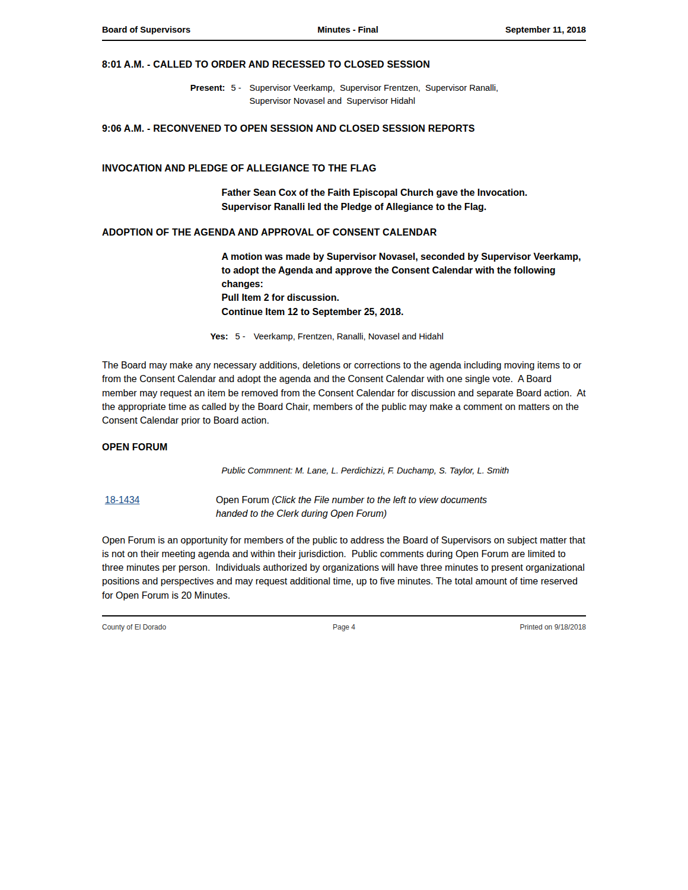Board of Supervisors
Minutes - Final
September 11, 2018
8:01 A.M. - CALLED TO ORDER AND RECESSED TO CLOSED SESSION
Present: 5 - Supervisor Veerkamp, Supervisor Frentzen, Supervisor Ranalli, Supervisor Novasel and Supervisor Hidahl
9:06 A.M. - RECONVENED TO OPEN SESSION AND CLOSED SESSION REPORTS
INVOCATION AND PLEDGE OF ALLEGIANCE TO THE FLAG
Father Sean Cox of the Faith Episcopal Church gave the Invocation.
Supervisor Ranalli led the Pledge of Allegiance to the Flag.
ADOPTION OF THE AGENDA AND APPROVAL OF CONSENT CALENDAR
A motion was made by Supervisor Novasel, seconded by Supervisor Veerkamp, to adopt the Agenda and approve the Consent Calendar with the following changes:
Pull Item 2 for discussion.
Continue Item 12 to September 25, 2018.
Yes: 5 - Veerkamp, Frentzen, Ranalli, Novasel and Hidahl
The Board may make any necessary additions, deletions or corrections to the agenda including moving items to or from the Consent Calendar and adopt the agenda and the Consent Calendar with one single vote. A Board member may request an item be removed from the Consent Calendar for discussion and separate Board action. At the appropriate time as called by the Board Chair, members of the public may make a comment on matters on the Consent Calendar prior to Board action.
OPEN FORUM
Public Commnent: M. Lane, L. Perdichizzi, F. Duchamp, S. Taylor, L. Smith
18-1434
Open Forum (Click the File number to the left to view documents handed to the Clerk during Open Forum)
Open Forum is an opportunity for members of the public to address the Board of Supervisors on subject matter that is not on their meeting agenda and within their jurisdiction. Public comments during Open Forum are limited to three minutes per person. Individuals authorized by organizations will have three minutes to present organizational positions and perspectives and may request additional time, up to five minutes. The total amount of time reserved for Open Forum is 20 Minutes.
County of El Dorado
Page 4
Printed on 9/18/2018